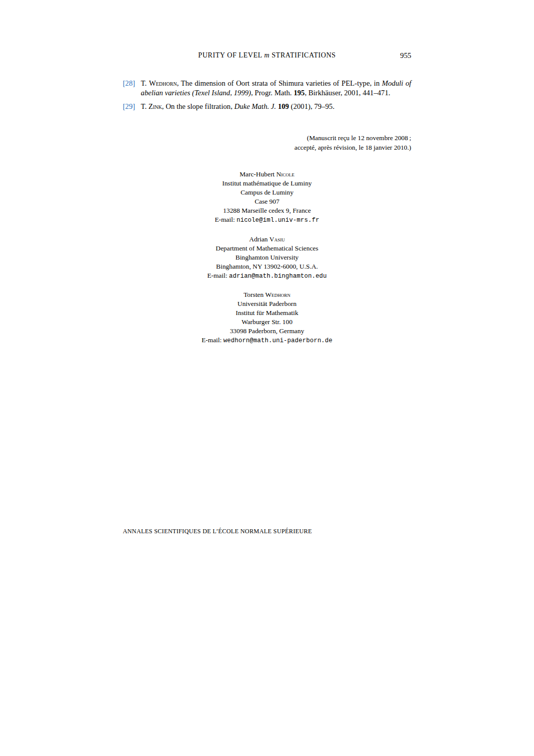PURITY OF LEVEL m STRATIFICATIONS 955
[28] T. Wedhorn, The dimension of Oort strata of Shimura varieties of PEL-type, in Moduli of abelian varieties (Texel Island, 1999), Progr. Math. 195, Birkhäuser, 2001, 441–471.
[29] T. Zink, On the slope filtration, Duke Math. J. 109 (2001), 79–95.
(Manuscrit reçu le 12 novembre 2008 ;
accepté, après révision, le 18 janvier 2010.)
Marc-Hubert Nicole
Institut mathématique de Luminy
Campus de Luminy
Case 907
13288 Marseille cedex 9, France
E-mail: nicole@iml.univ-mrs.fr
Adrian Vasiu
Department of Mathematical Sciences
Binghamton University
Binghamton, NY 13902-6000, U.S.A.
E-mail: adrian@math.binghamton.edu
Torsten Wedhorn
Universität Paderborn
Institut für Mathematik
Warburger Str. 100
33098 Paderborn, Germany
E-mail: wedhorn@math.uni-paderborn.de
ANNALES SCIENTIFIQUES DE L’ÉCOLE NORMALE SUPÉRIEURE